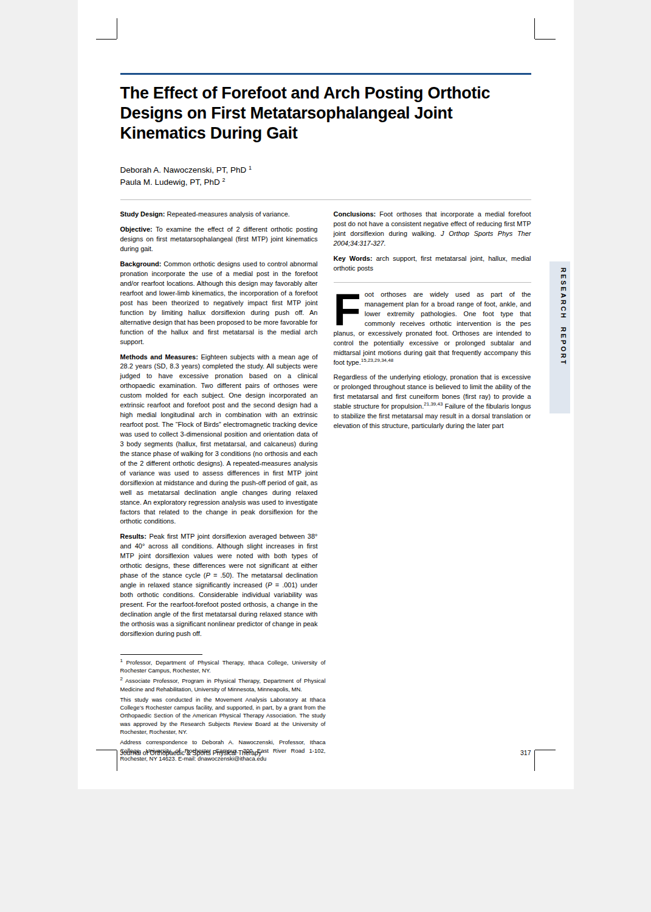RESEARCH REPORT
The Effect of Forefoot and Arch Posting Orthotic Designs on First Metatarsophalangeal Joint Kinematics During Gait
Deborah A. Nawoczenski, PT, PhD 1
Paula M. Ludewig, PT, PhD 2
Study Design: Repeated-measures analysis of variance.
Objective: To examine the effect of 2 different orthotic posting designs on first metatarsophalangeal (first MTP) joint kinematics during gait.
Background: Common orthotic designs used to control abnormal pronation incorporate the use of a medial post in the forefoot and/or rearfoot locations. Although this design may favorably alter rearfoot and lower-limb kinematics, the incorporation of a forefoot post has been theorized to negatively impact first MTP joint function by limiting hallux dorsiflexion during push off. An alternative design that has been proposed to be more favorable for function of the hallux and first metatarsal is the medial arch support.
Methods and Measures: Eighteen subjects with a mean age of 28.2 years (SD, 8.3 years) completed the study. All subjects were judged to have excessive pronation based on a clinical orthopaedic examination. Two different pairs of orthoses were custom molded for each subject. One design incorporated an extrinsic rearfoot and forefoot post and the second design had a high medial longitudinal arch in combination with an extrinsic rearfoot post. The “Flock of Birds” electromagnetic tracking device was used to collect 3-dimensional position and orientation data of 3 body segments (hallux, first metatarsal, and calcaneus) during the stance phase of walking for 3 conditions (no orthosis and each of the 2 different orthotic designs). A repeated-measures analysis of variance was used to assess differences in first MTP joint dorsiflexion at midstance and during the push-off period of gait, as well as metatarsal declination angle changes during relaxed stance. An exploratory regression analysis was used to investigate factors that related to the change in peak dorsiflexion for the orthotic conditions.
Results: Peak first MTP joint dorsiflexion averaged between 38° and 40° across all conditions. Although slight increases in first MTP joint dorsiflexion values were noted with both types of orthotic designs, these differences were not significant at either phase of the stance cycle (P = .50). The metatarsal declination angle in relaxed stance significantly increased (P = .001) under both orthotic conditions. Considerable individual variability was present. For the rearfoot-forefoot posted orthosis, a change in the declination angle of the first metatarsal during relaxed stance with the orthosis was a significant nonlinear predictor of change in peak dorsiflexion during push off.
Conclusions: Foot orthoses that incorporate a medial forefoot post do not have a consistent negative effect of reducing first MTP joint dorsiflexion during walking. J Orthop Sports Phys Ther 2004;34:317-327.
Key Words: arch support, first metatarsal joint, hallux, medial orthotic posts
F
oot orthoses are widely used as part of the management plan for a broad range of foot, ankle, and lower extremity pathologies. One foot type that commonly receives orthotic intervention is the pes planus, or excessively pronated foot. Orthoses are intended to control the potentially excessive or prolonged subtalar and midtarsal joint motions during gait that frequently accompany this foot type.15,23,29,34,48
Regardless of the underlying etiology, pronation that is excessive or prolonged throughout stance is believed to limit the ability of the first metatarsal and first cuneiform bones (first ray) to provide a stable structure for propulsion.21,39,43 Failure of the fibularis longus to stabilize the first metatarsal may result in a dorsal translation or elevation of this structure, particularly during the later part
1 Professor, Department of Physical Therapy, Ithaca College, University of Rochester Campus, Rochester, NY.
2 Associate Professor, Program in Physical Therapy, Department of Physical Medicine and Rehabilitation, University of Minnesota, Minneapolis, MN.
This study was conducted in the Movement Analysis Laboratory at Ithaca College’s Rochester campus facility, and supported, in part, by a grant from the Orthopaedic Section of the American Physical Therapy Association. The study was approved by the Research Subjects Review Board at the University of Rochester, Rochester, NY.
Address correspondence to Deborah A. Nawoczenski, Professor, Ithaca College, University of Rochester Campus, 300 East River Road 1-102, Rochester, NY 14623. E-mail: dnawoczenski@ithaca.edu
Journal of Orthopaedic & Sports Physical Therapy
317